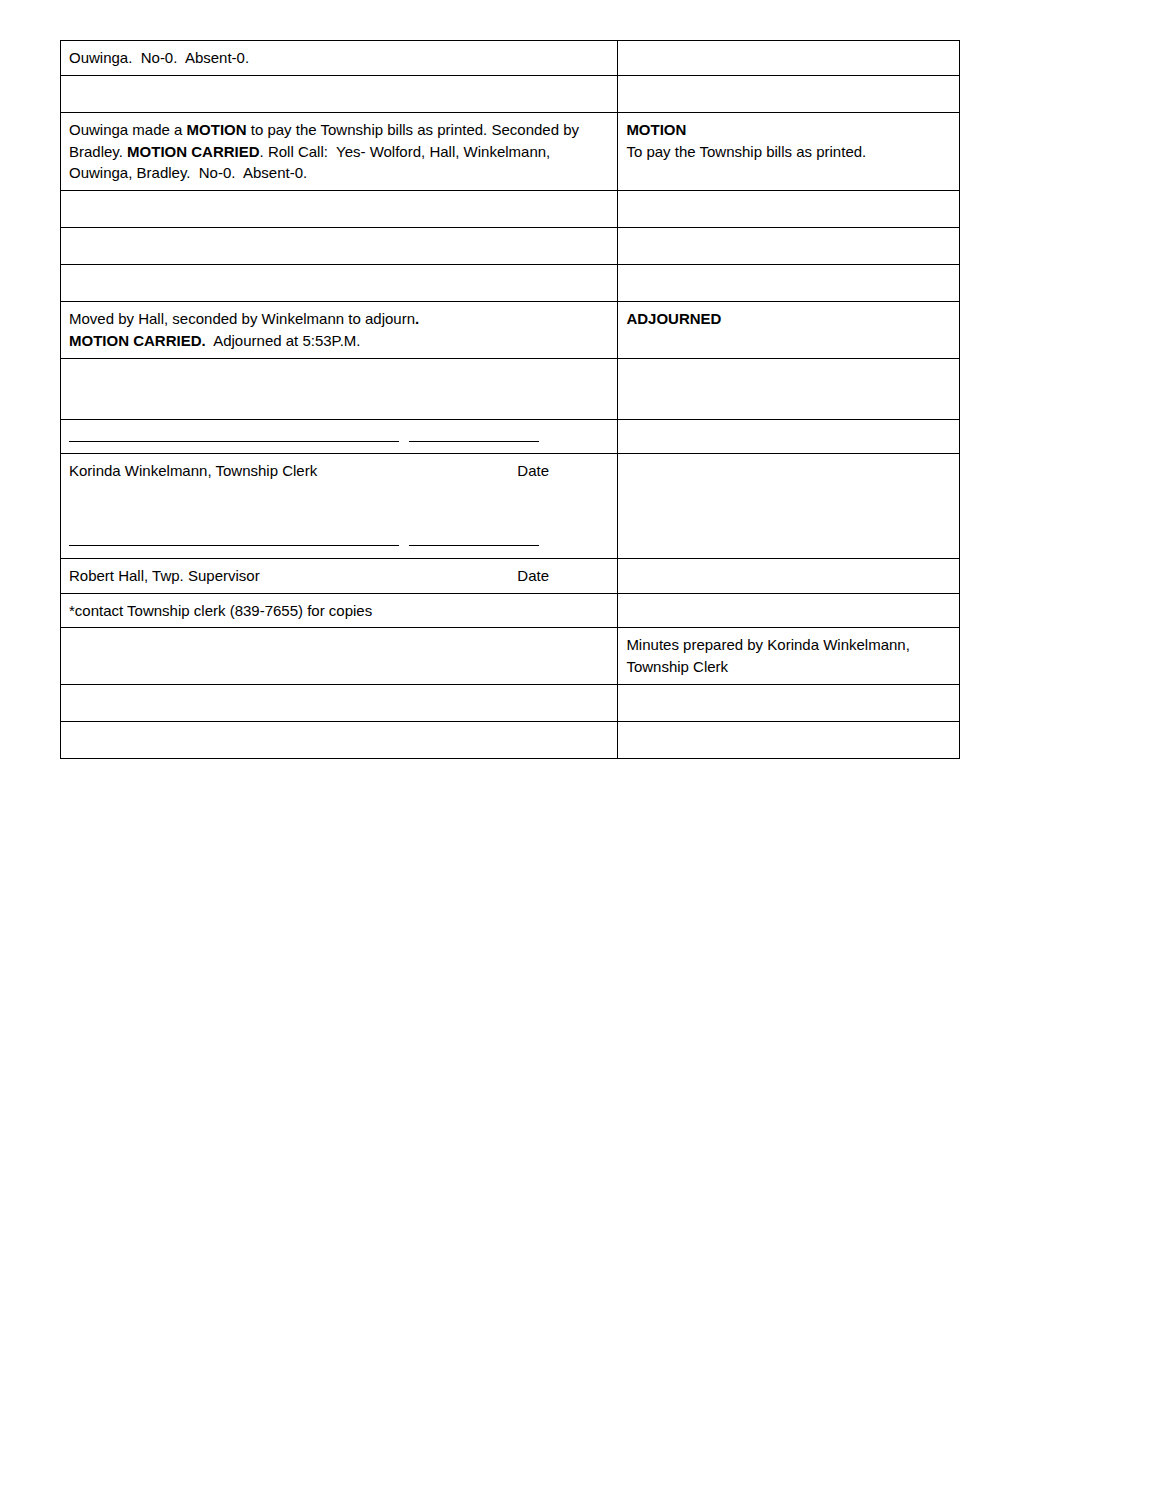| Ouwinga. No-0. Absent-0. | |
| Ouwinga made a MOTION to pay the Township bills as printed. Seconded by Bradley. MOTION CARRIED . Roll Call: Yes- Wolford, Hall, Winkelmann, Ouwinga, Bradley. No-0. Absent-0. | MOTION To pay the Township bills as printed. |
| Moved by Hall, seconded by Winkelmann to adjourn . MOTION CARRIED. Adjourned at 5:53P.M. | ADJOURNED |
| Korinda Winkelmann, Township Clerk Date | |
| Robert Hall, Twp. Supervisor Date | |
| *contact Township clerk (839-7655) for copies | |
| | Minutes prepared by Korinda Winkelmann, Township Clerk |